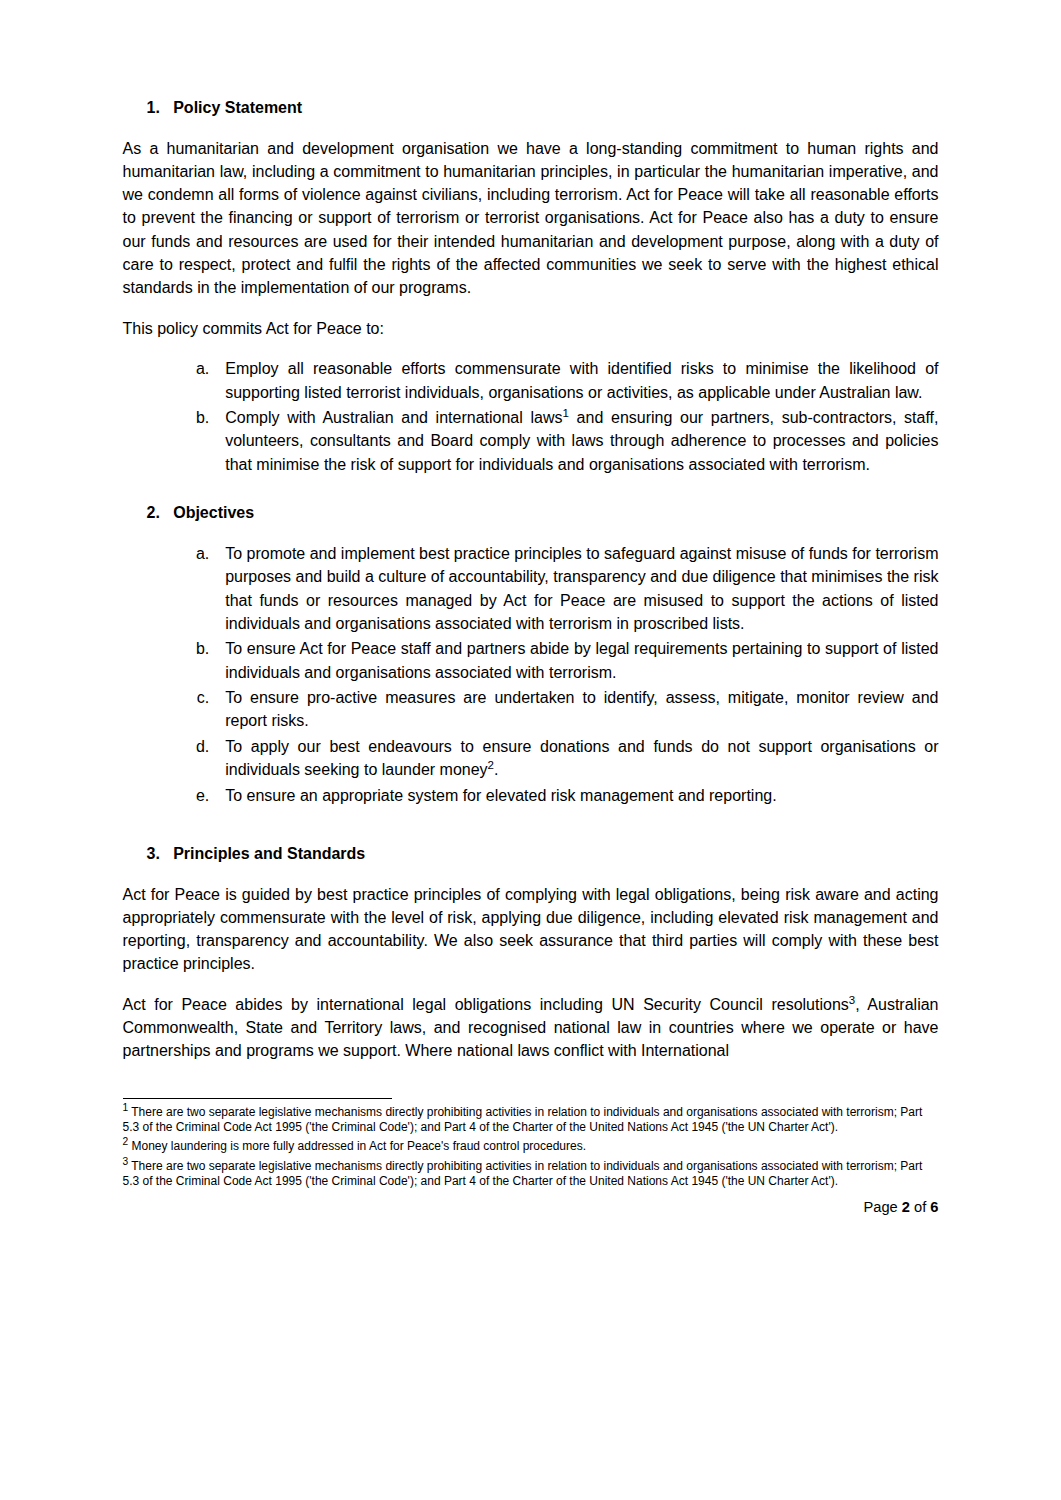1. Policy Statement
As a humanitarian and development organisation we have a long-standing commitment to human rights and humanitarian law, including a commitment to humanitarian principles, in particular the humanitarian imperative, and we condemn all forms of violence against civilians, including terrorism. Act for Peace will take all reasonable efforts to prevent the financing or support of terrorism or terrorist organisations. Act for Peace also has a duty to ensure our funds and resources are used for their intended humanitarian and development purpose, along with a duty of care to respect, protect and fulfil the rights of the affected communities we seek to serve with the highest ethical standards in the implementation of our programs.
This policy commits Act for Peace to:
Employ all reasonable efforts commensurate with identified risks to minimise the likelihood of supporting listed terrorist individuals, organisations or activities, as applicable under Australian law.
Comply with Australian and international laws1 and ensuring our partners, sub-contractors, staff, volunteers, consultants and Board comply with laws through adherence to processes and policies that minimise the risk of support for individuals and organisations associated with terrorism.
2. Objectives
To promote and implement best practice principles to safeguard against misuse of funds for terrorism purposes and build a culture of accountability, transparency and due diligence that minimises the risk that funds or resources managed by Act for Peace are misused to support the actions of listed individuals and organisations associated with terrorism in proscribed lists.
To ensure Act for Peace staff and partners abide by legal requirements pertaining to support of listed individuals and organisations associated with terrorism.
To ensure pro-active measures are undertaken to identify, assess, mitigate, monitor review and report risks.
To apply our best endeavours to ensure donations and funds do not support organisations or individuals seeking to launder money2.
To ensure an appropriate system for elevated risk management and reporting.
3. Principles and Standards
Act for Peace is guided by best practice principles of complying with legal obligations, being risk aware and acting appropriately commensurate with the level of risk, applying due diligence, including elevated risk management and reporting, transparency and accountability. We also seek assurance that third parties will comply with these best practice principles.
Act for Peace abides by international legal obligations including UN Security Council resolutions3, Australian Commonwealth, State and Territory laws, and recognised national law in countries where we operate or have partnerships and programs we support. Where national laws conflict with International
1 There are two separate legislative mechanisms directly prohibiting activities in relation to individuals and organisations associated with terrorism; Part 5.3 of the Criminal Code Act 1995 ('the Criminal Code'); and Part 4 of the Charter of the United Nations Act 1945 ('the UN Charter Act').
2 Money laundering is more fully addressed in Act for Peace's fraud control procedures.
3 There are two separate legislative mechanisms directly prohibiting activities in relation to individuals and organisations associated with terrorism; Part 5.3 of the Criminal Code Act 1995 ('the Criminal Code'); and Part 4 of the Charter of the United Nations Act 1945 ('the UN Charter Act').
Page 2 of 6